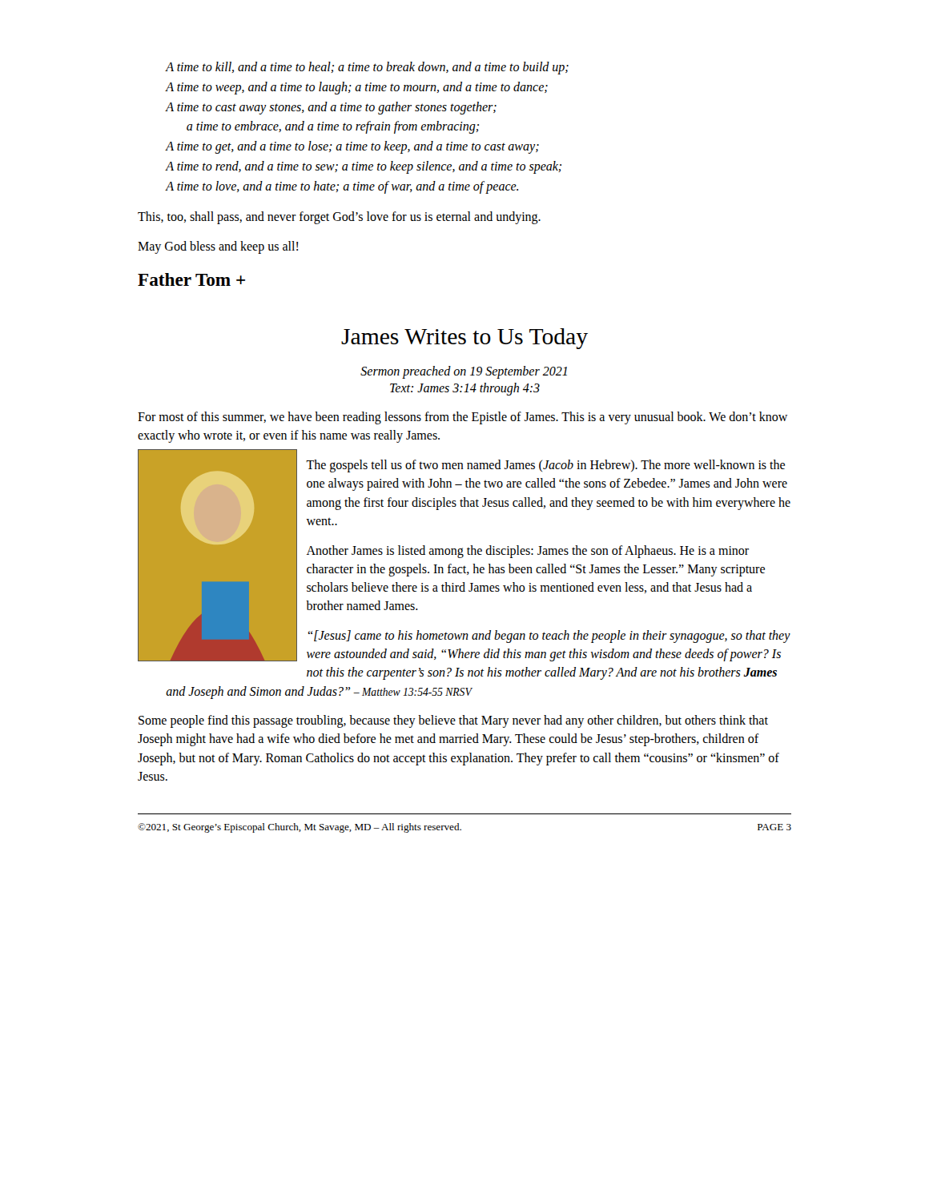A time to kill, and a time to heal; a time to break down, and a time to build up;
A time to weep, and a time to laugh; a time to mourn, and a time to dance;
A time to cast away stones, and a time to gather stones together;
a time to embrace, and a time to refrain from embracing;
A time to get, and a time to lose; a time to keep, and a time to cast away;
A time to rend, and a time to sew; a time to keep silence, and a time to speak;
A time to love, and a time to hate; a time of war, and a time of peace.
This, too, shall pass, and never forget God’s love for us is eternal and undying.
May God bless and keep us all!
Father Tom +
James Writes to Us Today
Sermon preached on 19 September 2021
Text: James 3:14 through 4:3
For most of this summer, we have been reading lessons from the Epistle of James. This is a very unusual book. We don’t know exactly who wrote it, or even if his name was really James.
The gospels tell us of two men named James (Jacob in Hebrew). The more well-known is the one always paired with John – the two are called “the sons of Zebedee.” James and John were among the first four disciples that Jesus called, and they seemed to be with him everywhere he went..
Another James is listed among the disciples: James the son of Alphaeus. He is a minor character in the gospels. In fact, he has been called “St James the Lesser.” Many scripture scholars believe there is a third James who is mentioned even less, and that Jesus had a brother named James.
“[Jesus] came to his hometown and began to teach the people in their synagogue, so that they were astounded and said, “Where did this man get this wisdom and these deeds of power? Is not this the carpenter’s son? Is not his mother called Mary? And are not his brothers James and Joseph and Simon and Judas?” – Matthew 13:54-55 NRSV
Some people find this passage troubling, because they believe that Mary never had any other children, but others think that Joseph might have had a wife who died before he met and married Mary. These could be Jesus’ step-brothers, children of Joseph, but not of Mary. Roman Catholics do not accept this explanation. They prefer to call them “cousins” or “kinsmen” of Jesus.
©2021, St George’s Episcopal Church, Mt Savage, MD – All rights reserved. PAGE 3